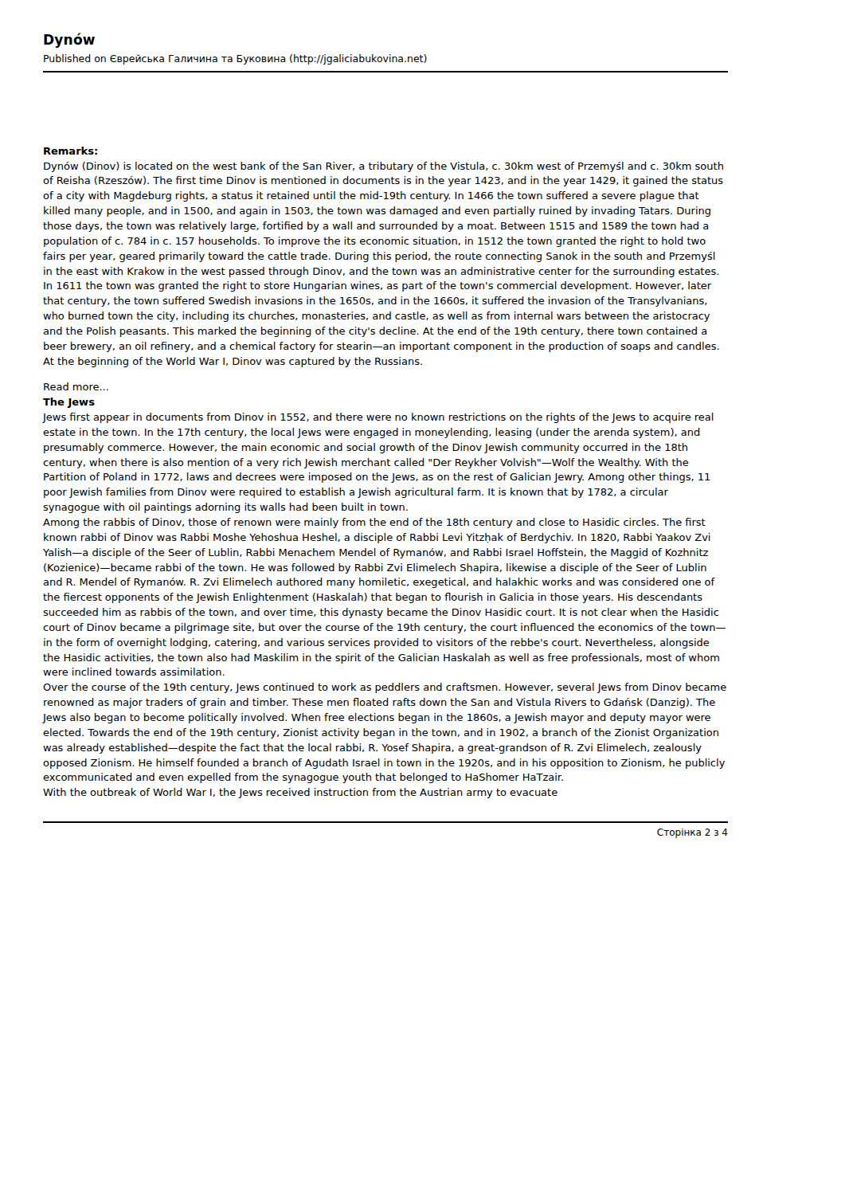Dynów
Published on Єврейська Галичина та Буковина (http://jgaliciabukovina.net)
Remarks:
Dynów (Dinov) is located on the west bank of the San River, a tributary of the Vistula, c. 30km west of Przemyśl and c. 30km south of Reisha (Rzeszów). The first time Dinov is mentioned in documents is in the year 1423, and in the year 1429, it gained the status of a city with Magdeburg rights, a status it retained until the mid-19th century. In 1466 the town suffered a severe plague that killed many people, and in 1500, and again in 1503, the town was damaged and even partially ruined by invading Tatars. During those days, the town was relatively large, fortified by a wall and surrounded by a moat. Between 1515 and 1589 the town had a population of c. 784 in c. 157 households. To improve the its economic situation, in 1512 the town granted the right to hold two fairs per year, geared primarily toward the cattle trade. During this period, the route connecting Sanok in the south and Przemyśl in the east with Krakow in the west passed through Dinov, and the town was an administrative center for the surrounding estates. In 1611 the town was granted the right to store Hungarian wines, as part of the town's commercial development. However, later that century, the town suffered Swedish invasions in the 1650s, and in the 1660s, it suffered the invasion of the Transylvanians, who burned town the city, including its churches, monasteries, and castle, as well as from internal wars between the aristocracy and the Polish peasants. This marked the beginning of the city's decline. At the end of the 19th century, there town contained a beer brewery, an oil refinery, and a chemical factory for stearin—an important component in the production of soaps and candles. At the beginning of the World War I, Dinov was captured by the Russians.
Read more...
The Jews
Jews first appear in documents from Dinov in 1552, and there were no known restrictions on the rights of the Jews to acquire real estate in the town. In the 17th century, the local Jews were engaged in moneylending, leasing (under the arenda system), and presumably commerce. However, the main economic and social growth of the Dinov Jewish community occurred in the 18th century, when there is also mention of a very rich Jewish merchant called "Der Reykher Volvish"—Wolf the Wealthy. With the Partition of Poland in 1772, laws and decrees were imposed on the Jews, as on the rest of Galician Jewry. Among other things, 11 poor Jewish families from Dinov were required to establish a Jewish agricultural farm. It is known that by 1782, a circular synagogue with oil paintings adorning its walls had been built in town.
Among the rabbis of Dinov, those of renown were mainly from the end of the 18th century and close to Hasidic circles. The first known rabbi of Dinov was Rabbi Moshe Yehoshua Heshel, a disciple of Rabbi Levi Yitzḥak of Berdychiv. In 1820, Rabbi Yaakov Zvi Yalish—a disciple of the Seer of Lublin, Rabbi Menachem Mendel of Rymanów, and Rabbi Israel Hoffstein, the Maggid of Kozhnitz (Kozienice)—became rabbi of the town. He was followed by Rabbi Zvi Elimelech Shapira, likewise a disciple of the Seer of Lublin and R. Mendel of Rymanów. R. Zvi Elimelech authored many homiletic, exegetical, and halakhic works and was considered one of the fiercest opponents of the Jewish Enlightenment (Haskalah) that began to flourish in Galicia in those years. His descendants succeeded him as rabbis of the town, and over time, this dynasty became the Dinov Hasidic court. It is not clear when the Hasidic court of Dinov became a pilgrimage site, but over the course of the 19th century, the court influenced the economics of the town—in the form of overnight lodging, catering, and various services provided to visitors of the rebbe's court. Nevertheless, alongside the Hasidic activities, the town also had Maskilim in the spirit of the Galician Haskalah as well as free professionals, most of whom were inclined towards assimilation.
Over the course of the 19th century, Jews continued to work as peddlers and craftsmen. However, several Jews from Dinov became renowned as major traders of grain and timber. These men floated rafts down the San and Vistula Rivers to Gdańsk (Danzig). The Jews also began to become politically involved. When free elections began in the 1860s, a Jewish mayor and deputy mayor were elected. Towards the end of the 19th century, Zionist activity began in the town, and in 1902, a branch of the Zionist Organization was already established—despite the fact that the local rabbi, R. Yosef Shapira, a great-grandson of R. Zvi Elimelech, zealously opposed Zionism. He himself founded a branch of Agudath Israel in town in the 1920s, and in his opposition to Zionism, he publicly excommunicated and even expelled from the synagogue youth that belonged to HaShomer HaTzair.
With the outbreak of World War I, the Jews received instruction from the Austrian army to evacuate
Сторінка 2 з 4